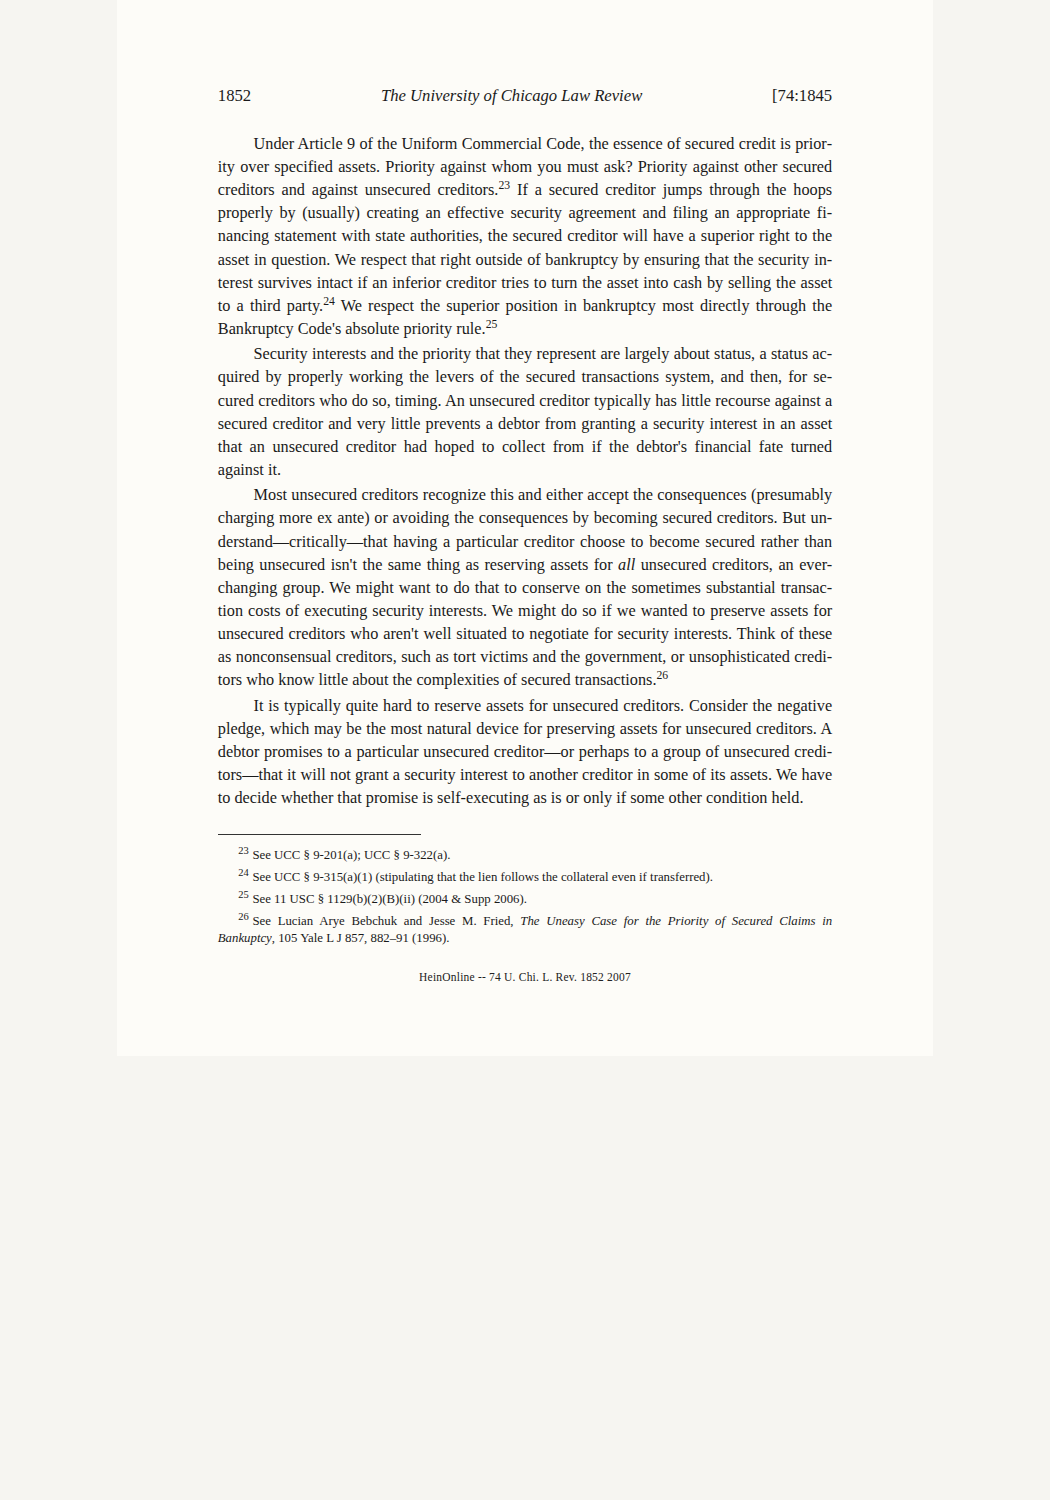1852 The University of Chicago Law Review [74:1845
Under Article 9 of the Uniform Commercial Code, the essence of secured credit is priority over specified assets. Priority against whom you must ask? Priority against other secured creditors and against unsecured creditors.23 If a secured creditor jumps through the hoops properly by (usually) creating an effective security agreement and filing an appropriate financing statement with state authorities, the secured creditor will have a superior right to the asset in question. We respect that right outside of bankruptcy by ensuring that the security interest survives intact if an inferior creditor tries to turn the asset into cash by selling the asset to a third party.24 We respect the superior position in bankruptcy most directly through the Bankruptcy Code's absolute priority rule.25
Security interests and the priority that they represent are largely about status, a status acquired by properly working the levers of the secured transactions system, and then, for secured creditors who do so, timing. An unsecured creditor typically has little recourse against a secured creditor and very little prevents a debtor from granting a security interest in an asset that an unsecured creditor had hoped to collect from if the debtor's financial fate turned against it.
Most unsecured creditors recognize this and either accept the consequences (presumably charging more ex ante) or avoiding the consequences by becoming secured creditors. But understand—critically—that having a particular creditor choose to become secured rather than being unsecured isn't the same thing as reserving assets for all unsecured creditors, an ever-changing group. We might want to do that to conserve on the sometimes substantial transaction costs of executing security interests. We might do so if we wanted to preserve assets for unsecured creditors who aren't well situated to negotiate for security interests. Think of these as nonconsensual creditors, such as tort victims and the government, or unsophisticated creditors who know little about the complexities of secured transactions.26
It is typically quite hard to reserve assets for unsecured creditors. Consider the negative pledge, which may be the most natural device for preserving assets for unsecured creditors. A debtor promises to a particular unsecured creditor—or perhaps to a group of unsecured creditors—that it will not grant a security interest to another creditor in some of its assets. We have to decide whether that promise is self-executing as is or only if some other condition held.
23 See UCC § 9-201(a); UCC § 9-322(a).
24 See UCC § 9-315(a)(1) (stipulating that the lien follows the collateral even if transferred).
25 See 11 USC § 1129(b)(2)(B)(ii) (2004 & Supp 2006).
26 See Lucian Arye Bebchuk and Jesse M. Fried, The Uneasy Case for the Priority of Secured Claims in Bankuptcy, 105 Yale L J 857, 882–91 (1996).
HeinOnline -- 74 U. Chi. L. Rev. 1852 2007